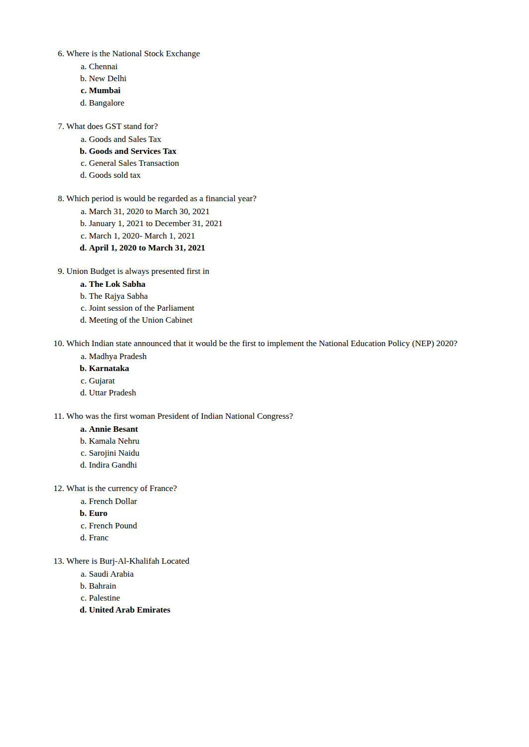Where is the National Stock Exchange
Chennai
New Delhi
Mumbai
Bangalore
What does GST stand for?
Goods and Sales Tax
Goods and Services Tax
General Sales Transaction
Goods sold tax
Which period is would be regarded as a financial year?
March 31, 2020 to March 30, 2021
January 1, 2021 to December 31, 2021
March 1, 2020- March 1, 2021
April 1, 2020 to March 31, 2021
Union Budget is always presented first in
The Lok Sabha
The Rajya Sabha
Joint session of the Parliament
Meeting of the Union Cabinet
Which Indian state announced that it would be the first to implement the National Education Policy (NEP) 2020?
Madhya Pradesh
Karnataka
Gujarat
Uttar Pradesh
Who was the first woman President of Indian National Congress?
Annie Besant
Kamala Nehru
Sarojini Naidu
Indira Gandhi
What is the currency of France?
French Dollar
Euro
French Pound
Franc
Where is Burj-Al-Khalifah Located
Saudi Arabia
Bahrain
Palestine
United Arab Emirates